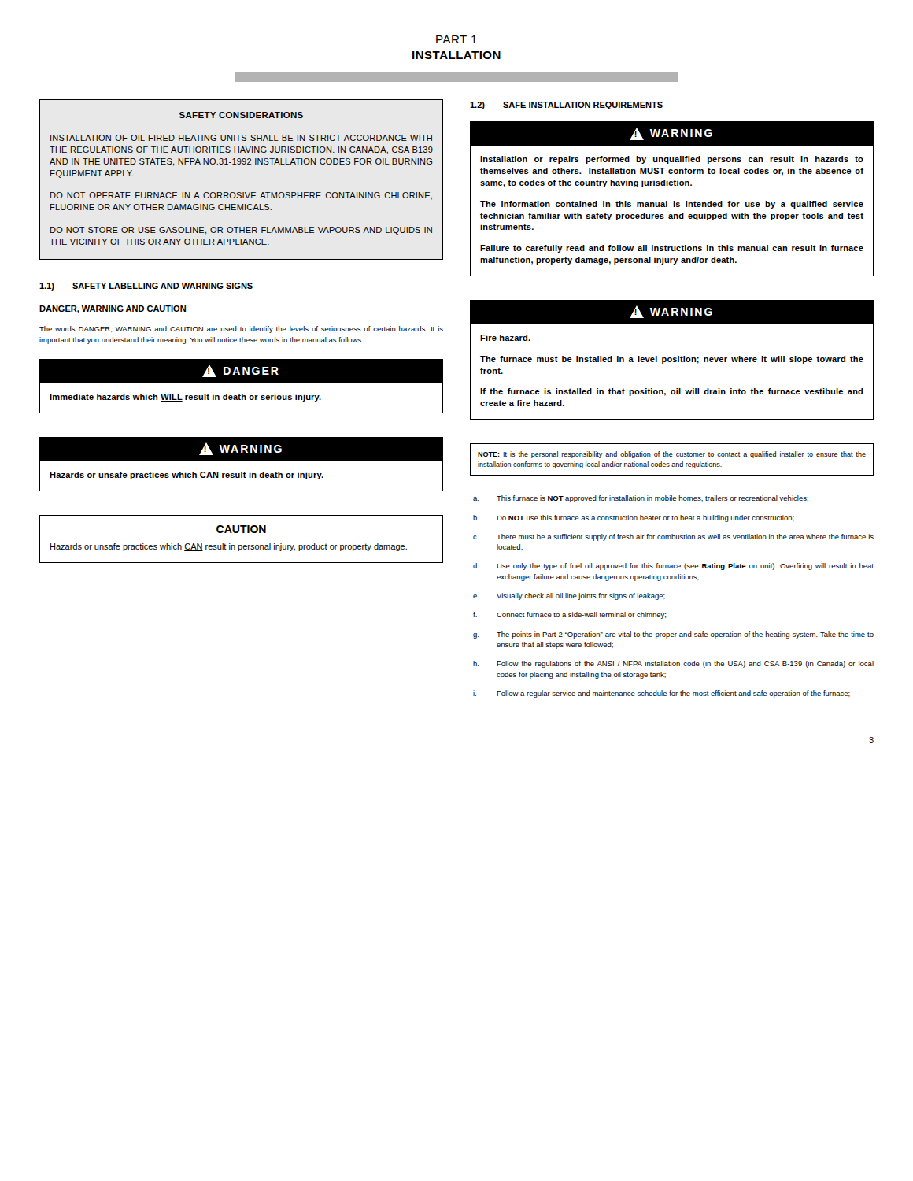PART 1
INSTALLATION
SAFETY CONSIDERATIONS
INSTALLATION OF OIL FIRED HEATING UNITS SHALL BE IN STRICT ACCORDANCE WITH THE REGULATIONS OF THE AUTHORITIES HAVING JURISDICTION. IN CANADA, CSA B139 AND IN THE UNITED STATES, NFPA NO.31-1992 INSTALLATION CODES FOR OIL BURNING EQUIPMENT APPLY.
DO NOT OPERATE FURNACE IN A CORROSIVE ATMOSPHERE CONTAINING CHLORINE, FLUORINE OR ANY OTHER DAMAGING CHEMICALS.
DO NOT STORE OR USE GASOLINE, OR OTHER FLAMMABLE VAPOURS AND LIQUIDS IN THE VICINITY OF THIS OR ANY OTHER APPLIANCE.
1.1) SAFETY LABELLING AND WARNING SIGNS
DANGER, WARNING AND CAUTION
The words DANGER, WARNING and CAUTION are used to identify the levels of seriousness of certain hazards. It is important that you understand their meaning. You will notice these words in the manual as follows:
DANGER
Immediate hazards which WILL result in death or serious injury.
WARNING
Hazards or unsafe practices which CAN result in death or injury.
CAUTION
Hazards or unsafe practices which CAN result in personal injury, product or property damage.
1.2) SAFE INSTALLATION REQUIREMENTS
WARNING
Installation or repairs performed by unqualified persons can result in hazards to themselves and others. Installation MUST conform to local codes or, in the absence of same, to codes of the country having jurisdiction.
The information contained in this manual is intended for use by a qualified service technician familiar with safety procedures and equipped with the proper tools and test instruments.
Failure to carefully read and follow all instructions in this manual can result in furnace malfunction, property damage, personal injury and/or death.
WARNING
Fire hazard.
The furnace must be installed in a level position; never where it will slope toward the front.
If the furnace is installed in that position, oil will drain into the furnace vestibule and create a fire hazard.
NOTE: It is the personal responsibility and obligation of the customer to contact a qualified installer to ensure that the installation conforms to governing local and/or national codes and regulations.
a. This furnace is NOT approved for installation in mobile homes, trailers or recreational vehicles;
b. Do NOT use this furnace as a construction heater or to heat a building under construction;
c. There must be a sufficient supply of fresh air for combustion as well as ventilation in the area where the furnace is located;
d. Use only the type of fuel oil approved for this furnace (see Rating Plate on unit). Overfiring will result in heat exchanger failure and cause dangerous operating conditions;
e. Visually check all oil line joints for signs of leakage;
f. Connect furnace to a side-wall terminal or chimney;
g. The points in Part 2 “Operation” are vital to the proper and safe operation of the heating system. Take the time to ensure that all steps were followed;
h. Follow the regulations of the ANSI / NFPA installation code (in the USA) and CSA B-139 (in Canada) or local codes for placing and installing the oil storage tank;
i. Follow a regular service and maintenance schedule for the most efficient and safe operation of the furnace;
3